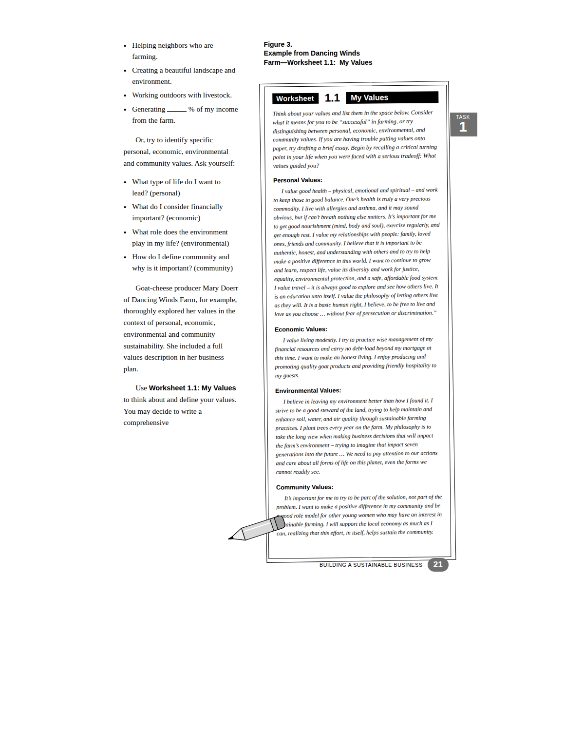Helping neighbors who are farming.
Creating a beautiful landscape and environment.
Working outdoors with livestock.
Generating % of my income from the farm.
Or, try to identify specific personal, economic, environmental and community values. Ask yourself:
What type of life do I want to lead? (personal)
What do I consider financially important? (economic)
What role does the environment play in my life? (environmental)
How do I define community and why is it important? (community)
Goat-cheese producer Mary Doerr of Dancing Winds Farm, for example, thoroughly explored her values in the context of personal, economic, environmental and community sustainability. She included a full values description in her business plan.
Use Worksheet 1.1: My Values to think about and define your values. You may decide to write a comprehensive
Figure 3.
Example from Dancing Winds
Farm—Worksheet 1.1: My Values
TASK 1
Worksheet 1.1 My Values
Think about your values and list them in the space below. Consider what it means for you to be “successful” in farming, or try distinguishing between personal, economic, environmental, and community values. If you are having trouble putting values onto paper, try drafting a brief essay. Begin by recalling a critical turning point in your life when you were faced with a serious tradeoff: What values guided you?
Personal Values:
I value good health – physical, emotional and spiritual – and work to keep those in good balance. One’s health is truly a very precious commodity. I live with allergies and asthma, and it may sound obvious, but if can’t breath nothing else matters. It’s important for me to get good nourishment (mind, body and soul), exercise regularly, and get enough rest. I value my relationships with people: family, loved ones, friends and community. I believe that it is important to be authentic, honest, and understanding with others and to try to help make a positive difference in this world. I want to continue to grow and learn, respect life, value its diversity and work for justice, equality, environmental protection, and a safe, affordable food system. I value travel – it is always good to explore and see how others live. It is an education unto itself. I value the philosophy of letting others live as they will. It is a basic human right, I believe, to be free to live and love as you choose … without fear of persecution or discrimination.”
Economic Values:
I value living modestly. I try to practice wise management of my financial resources and carry no debt-load beyond my mortgage at this time. I want to make an honest living. I enjoy producing and promoting quality goat products and providing friendly hospitality to my guests.
Environmental Values:
I believe in leaving my environment better than how I found it. I strive to be a good steward of the land, trying to help maintain and enhance soil, water, and air quality through sustainable farming practices. I plant trees every year on the farm. My philosophy is to take the long view when making business decisions that will impact the farm’s environment – trying to imagine that impact seven generations into the future … We need to pay attention to our actions and care about all forms of life on this planet, even the forms we cannot readily see.
Community Values:
It’s important for me to try to be part of the solution, not part of the problem. I want to make a positive difference in my community and be a good role model for other young women who may have an interest in sustainable farming. I will support the local economy as much as I can, realizing that this effort, in itself, helps sustain the community.
Building a Sustainable Business 21